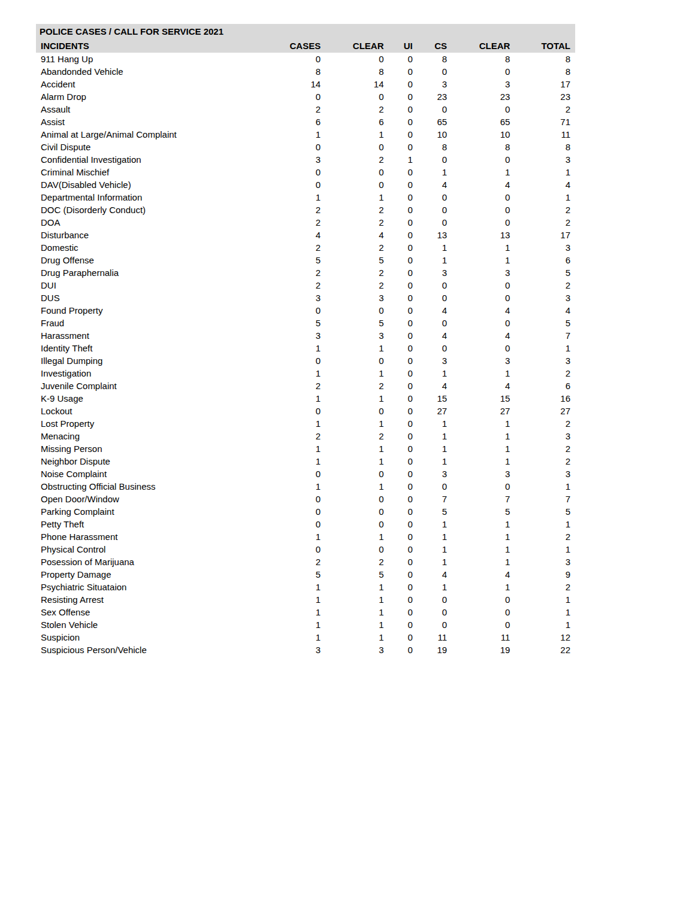POLICE CASES / CALL FOR SERVICE 2021
| INCIDENTS | CASES | CLEAR | UI | CS | CLEAR | TOTAL |
| --- | --- | --- | --- | --- | --- | --- |
| 911 Hang Up | 0 | 0 | 0 | 8 | 8 | 8 |
| Abandonded Vehicle | 8 | 8 | 0 | 0 | 0 | 8 |
| Accident | 14 | 14 | 0 | 3 | 3 | 17 |
| Alarm Drop | 0 | 0 | 0 | 23 | 23 | 23 |
| Assault | 2 | 2 | 0 | 0 | 0 | 2 |
| Assist | 6 | 6 | 0 | 65 | 65 | 71 |
| Animal at Large/Animal Complaint | 1 | 1 | 0 | 10 | 10 | 11 |
| Civil Dispute | 0 | 0 | 0 | 8 | 8 | 8 |
| Confidential Investigation | 3 | 2 | 1 | 0 | 0 | 3 |
| Criminal Mischief | 0 | 0 | 0 | 1 | 1 | 1 |
| DAV(Disabled Vehicle) | 0 | 0 | 0 | 4 | 4 | 4 |
| Departmental Information | 1 | 1 | 0 | 0 | 0 | 1 |
| DOC (Disorderly Conduct) | 2 | 2 | 0 | 0 | 0 | 2 |
| DOA | 2 | 2 | 0 | 0 | 0 | 2 |
| Disturbance | 4 | 4 | 0 | 13 | 13 | 17 |
| Domestic | 2 | 2 | 0 | 1 | 1 | 3 |
| Drug Offense | 5 | 5 | 0 | 1 | 1 | 6 |
| Drug Paraphernalia | 2 | 2 | 0 | 3 | 3 | 5 |
| DUI | 2 | 2 | 0 | 0 | 0 | 2 |
| DUS | 3 | 3 | 0 | 0 | 0 | 3 |
| Found Property | 0 | 0 | 0 | 4 | 4 | 4 |
| Fraud | 5 | 5 | 0 | 0 | 0 | 5 |
| Harassment | 3 | 3 | 0 | 4 | 4 | 7 |
| Identity Theft | 1 | 1 | 0 | 0 | 0 | 1 |
| Illegal Dumping | 0 | 0 | 0 | 3 | 3 | 3 |
| Investigation | 1 | 1 | 0 | 1 | 1 | 2 |
| Juvenile Complaint | 2 | 2 | 0 | 4 | 4 | 6 |
| K-9 Usage | 1 | 1 | 0 | 15 | 15 | 16 |
| Lockout | 0 | 0 | 0 | 27 | 27 | 27 |
| Lost Property | 1 | 1 | 0 | 1 | 1 | 2 |
| Menacing | 2 | 2 | 0 | 1 | 1 | 3 |
| Missing Person | 1 | 1 | 0 | 1 | 1 | 2 |
| Neighbor Dispute | 1 | 1 | 0 | 1 | 1 | 2 |
| Noise Complaint | 0 | 0 | 0 | 3 | 3 | 3 |
| Obstructing Official Business | 1 | 1 | 0 | 0 | 0 | 1 |
| Open Door/Window | 0 | 0 | 0 | 7 | 7 | 7 |
| Parking Complaint | 0 | 0 | 0 | 5 | 5 | 5 |
| Petty Theft | 0 | 0 | 0 | 1 | 1 | 1 |
| Phone Harassment | 1 | 1 | 0 | 1 | 1 | 2 |
| Physical Control | 0 | 0 | 0 | 1 | 1 | 1 |
| Posession of Marijuana | 2 | 2 | 0 | 1 | 1 | 3 |
| Property Damage | 5 | 5 | 0 | 4 | 4 | 9 |
| Psychiatric Situataion | 1 | 1 | 0 | 1 | 1 | 2 |
| Resisting Arrest | 1 | 1 | 0 | 0 | 0 | 1 |
| Sex Offense | 1 | 1 | 0 | 0 | 0 | 1 |
| Stolen Vehicle | 1 | 1 | 0 | 0 | 0 | 1 |
| Suspicion | 1 | 1 | 0 | 11 | 11 | 12 |
| Suspicious Person/Vehicle | 3 | 3 | 0 | 19 | 19 | 22 |